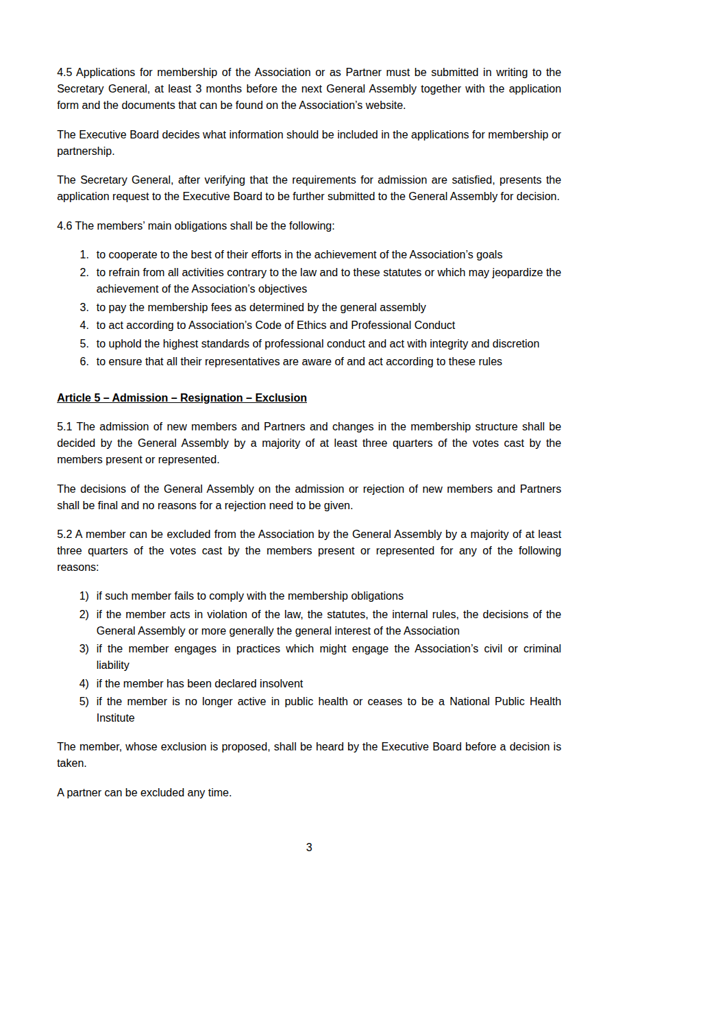4.5 Applications for membership of the Association or as Partner must be submitted in writing to the Secretary General, at least 3 months before the next General Assembly together with the application form and the documents that can be found on the Association’s website.
The Executive Board decides what information should be included in the applications for membership or partnership.
The Secretary General, after verifying that the requirements for admission are satisfied, presents the application request to the Executive Board to be further submitted to the General Assembly for decision.
4.6 The members’ main obligations shall be the following:
to cooperate to the best of their efforts in the achievement of the Association’s goals
to refrain from all activities contrary to the law and to these statutes or which may jeopardize the achievement of the Association’s objectives
to pay the membership fees as determined by the general assembly
to act according to Association’s Code of Ethics and Professional Conduct
to uphold the highest standards of professional conduct and act with integrity and discretion
to ensure that all their representatives are aware of and act according to these rules
Article 5 – Admission – Resignation – Exclusion
5.1 The admission of new members and Partners and changes in the membership structure shall be decided by the General Assembly by a majority of at least three quarters of the votes cast by the members present or represented.
The decisions of the General Assembly on the admission or rejection of new members and Partners shall be final and no reasons for a rejection need to be given.
5.2 A member can be excluded from the Association by the General Assembly by a majority of at least three quarters of the votes cast by the members present or represented for any of the following reasons:
if such member fails to comply with the membership obligations
if the member acts in violation of the law, the statutes, the internal rules, the decisions of the General Assembly or more generally the general interest of the Association
if the member engages in practices which might engage the Association’s civil or criminal liability
if the member has been declared insolvent
if the member is no longer active in public health or ceases to be a National Public Health Institute
The member, whose exclusion is proposed, shall be heard by the Executive Board before a decision is taken.
A partner can be excluded any time.
3